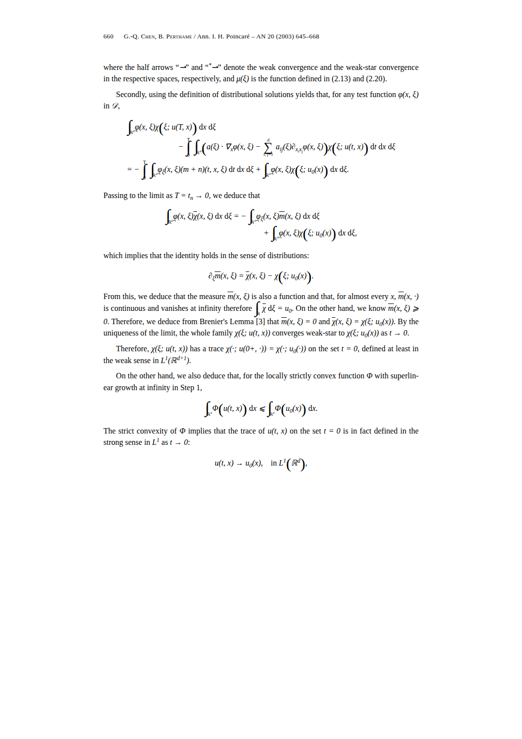660 G.-Q. Chen, B. Perthame / Ann. I. H. Poincaré – AN 20 (2003) 645–668
where the half arrows “⇀” and “*⇀” denote the weak convergence and the weak-star convergence in the respective spaces, respectively, and μ(ξ) is the function defined in (2.13) and (2.20).
Secondly, using the definition of distributional solutions yields that, for any test function φ(x, ξ) in 𝒟,
∫ℝd+1 φ(x, ξ)χ(ξ; u(T, x)) dx dξ − T∫0 ∫ℝd+1 (a(ξ) · ∇xφ(x, ξ) − d∑i, j=1 aij(ξ)∂xixjφ(x, ξ)) χ(ξ; u(t, x)) dt dx dξ = − T∫0 ∫ℝd+1 φξ(x, ξ)(m + n)(t, x, ξ) dt dx dξ + ∫ℝd+1 φ(x, ξ)χ(ξ; u0(x)) dx dξ.
Passing to the limit as T = tn → 0, we deduce that
∫ℝd+1 φ(x, ξ)χ(x, ξ) dx dξ = − ∫ℝd+1 φξ(x, ξ)m(x, ξ) dx dξ + ∫ℝd+1 φ(x, ξ)χ(ξ; u0(x)) dx dξ,
which implies that the identity holds in the sense of distributions:
∂ξm(x, ξ) = χ(x, ξ) − χ(ξ; u0(x)).
From this, we deduce that the measure m(x, ξ) is also a function and that, for almost every x, m(x, ·) is continuous and vanishes at infinity therefore ∫ℝ χ dξ = u0. On the other hand, we know m(x, ξ) ⩾ 0. Therefore, we deduce from Brenier's Lemma [3] that m(x, ξ) = 0 and χ(x, ξ) = χ(ξ; u0(x)). By the uniqueness of the limit, the whole family χ(ξ; u(t, x)) converges weak-star to χ(ξ; u0(x)) as t → 0.
Therefore, χ(ξ; u(t, x)) has a trace χ(·; u(0+, ·)) = χ(·; u0(·)) on the set t = 0, defined at least in the weak sense in L1(ℝd+1).
On the other hand, we also deduce that, for the locally strictly convex function Φ with superlinear growth at infinity in Step 1,
∫ℝd Φ(u(t, x)) dx ⩽ ∫ℝd Φ(u0(x)) dx.
The strict convexity of Φ implies that the trace of u(t, x) on the set t = 0 is in fact defined in the strong sense in L1 as t → 0:
u(t, x) → u0(x), in L1(ℝd),